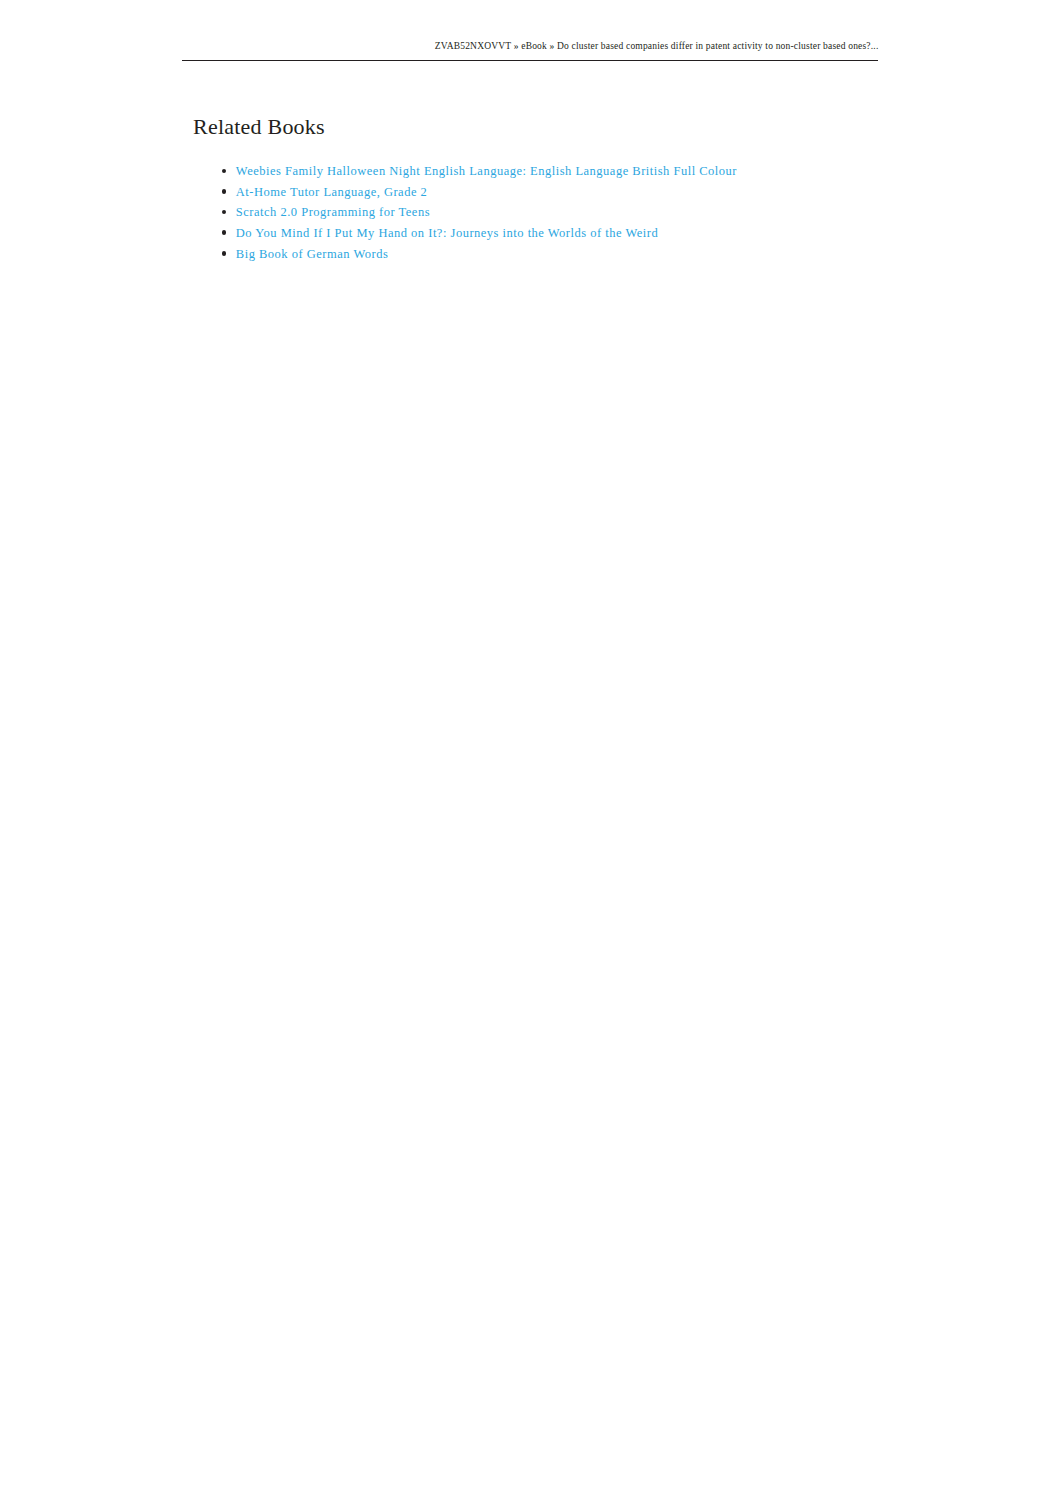ZVAB52NXOVVT » eBook » Do cluster based companies differ in patent activity to non-cluster based ones?...
Related Books
Weebies Family Halloween Night English Language: English Language British Full Colour
At-Home Tutor Language, Grade 2
Scratch 2.0 Programming for Teens
Do You Mind If I Put My Hand on It?: Journeys into the Worlds of the Weird
Big Book of German Words